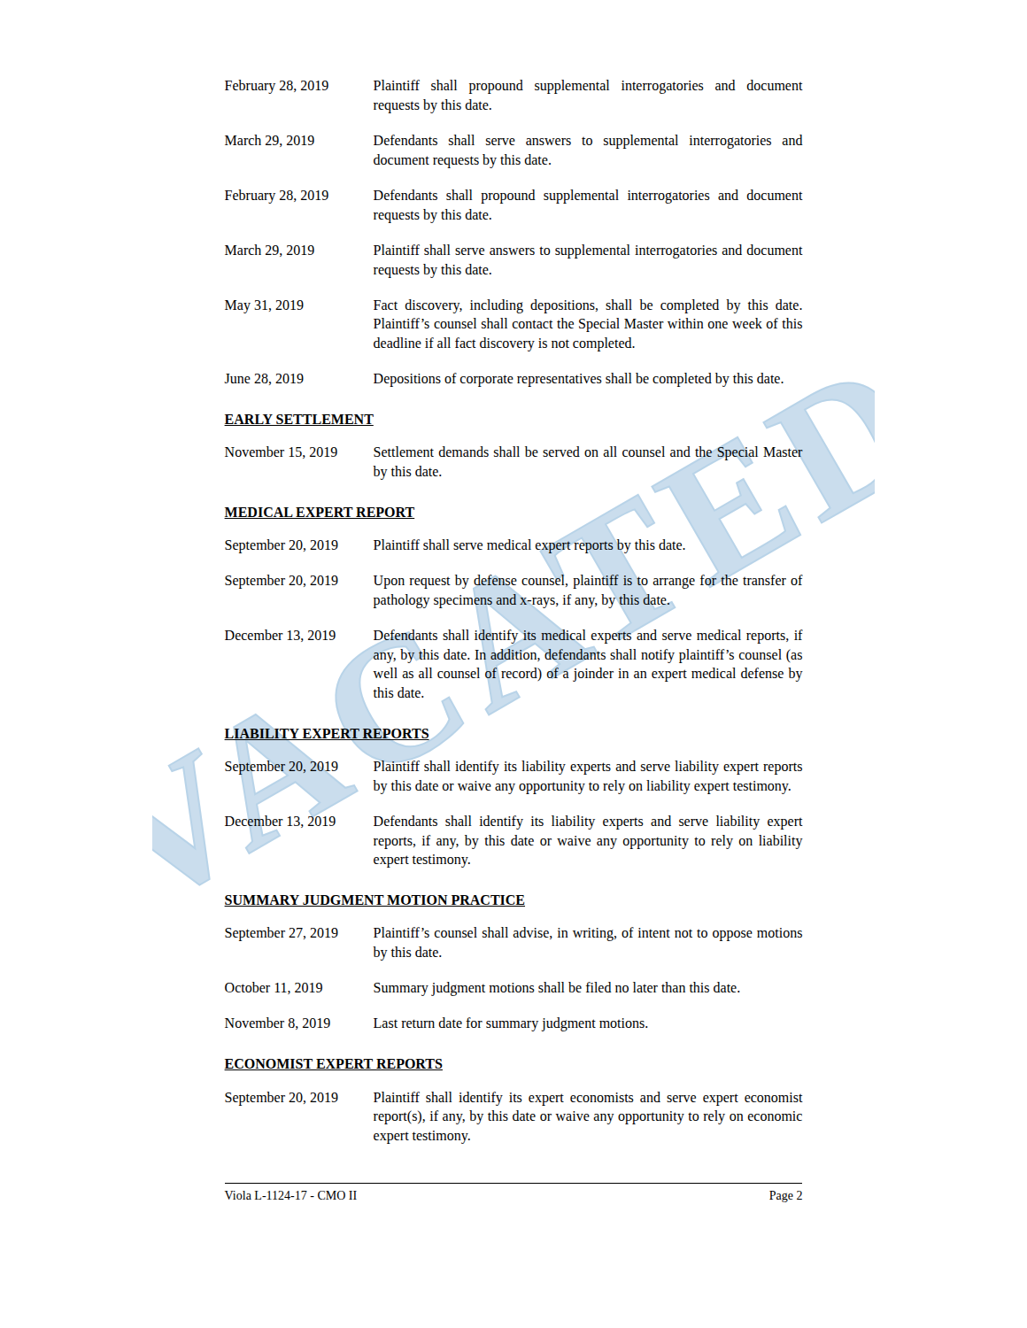VACATED
| February 28, 2019 | Plaintiff shall propound supplemental interrogatories and document requests by this date. |
| March 29, 2019 | Defendants shall serve answers to supplemental interrogatories and document requests by this date. |
| February 28, 2019 | Defendants shall propound supplemental interrogatories and document requests by this date. |
| March 29, 2019 | Plaintiff shall serve answers to supplemental interrogatories and document requests by this date. |
| May 31, 2019 | Fact discovery, including depositions, shall be completed by this date. Plaintiff’s counsel shall contact the Special Master within one week of this deadline if all fact discovery is not completed. |
| June 28, 2019 | Depositions of corporate representatives shall be completed by this date. |
Early Settlement
| November 15, 2019 | Settlement demands shall be served on all counsel and the Special Master by this date. |
Medical Expert Report
| September 20, 2019 | Plaintiff shall serve medical expert reports by this date. |
| September 20, 2019 | Upon request by defense counsel, plaintiff is to arrange for the transfer of pathology specimens and x-rays, if any, by this date. |
| December 13, 2019 | Defendants shall identify its medical experts and serve medical reports, if any, by this date. In addition, defendants shall notify plaintiff’s counsel (as well as all counsel of record) of a joinder in an expert medical defense by this date. |
Liability Expert Reports
| September 20, 2019 | Plaintiff shall identify its liability experts and serve liability expert reports by this date or waive any opportunity to rely on liability expert testimony. |
| December 13, 2019 | Defendants shall identify its liability experts and serve liability expert reports, if any, by this date or waive any opportunity to rely on liability expert testimony. |
Summary Judgment Motion Practice
| September 27, 2019 | Plaintiff’s counsel shall advise, in writing, of intent not to oppose motions by this date. |
| October 11, 2019 | Summary judgment motions shall be filed no later than this date. |
| November 8, 2019 | Last return date for summary judgment motions. |
Economist Expert Reports
| September 20, 2019 | Plaintiff shall identify its expert economists and serve expert economist report(s), if any, by this date or waive any opportunity to rely on economic expert testimony. |
Viola L-1124-17 - CMO II
Page 2